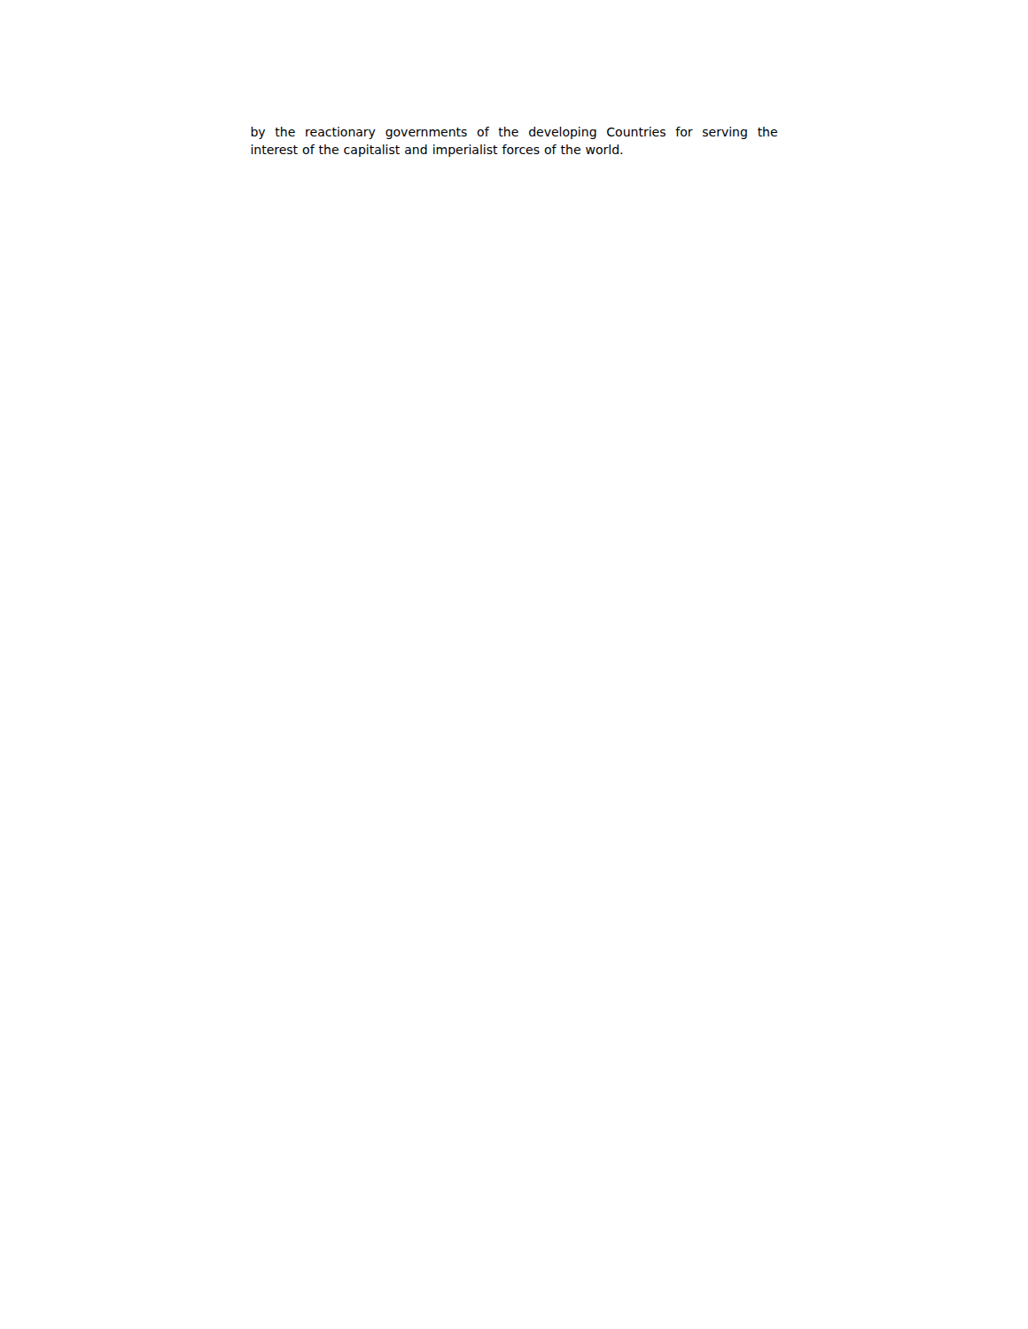by the reactionary governments of the developing Countries for serving the interest of the capitalist and imperialist forces of the world.